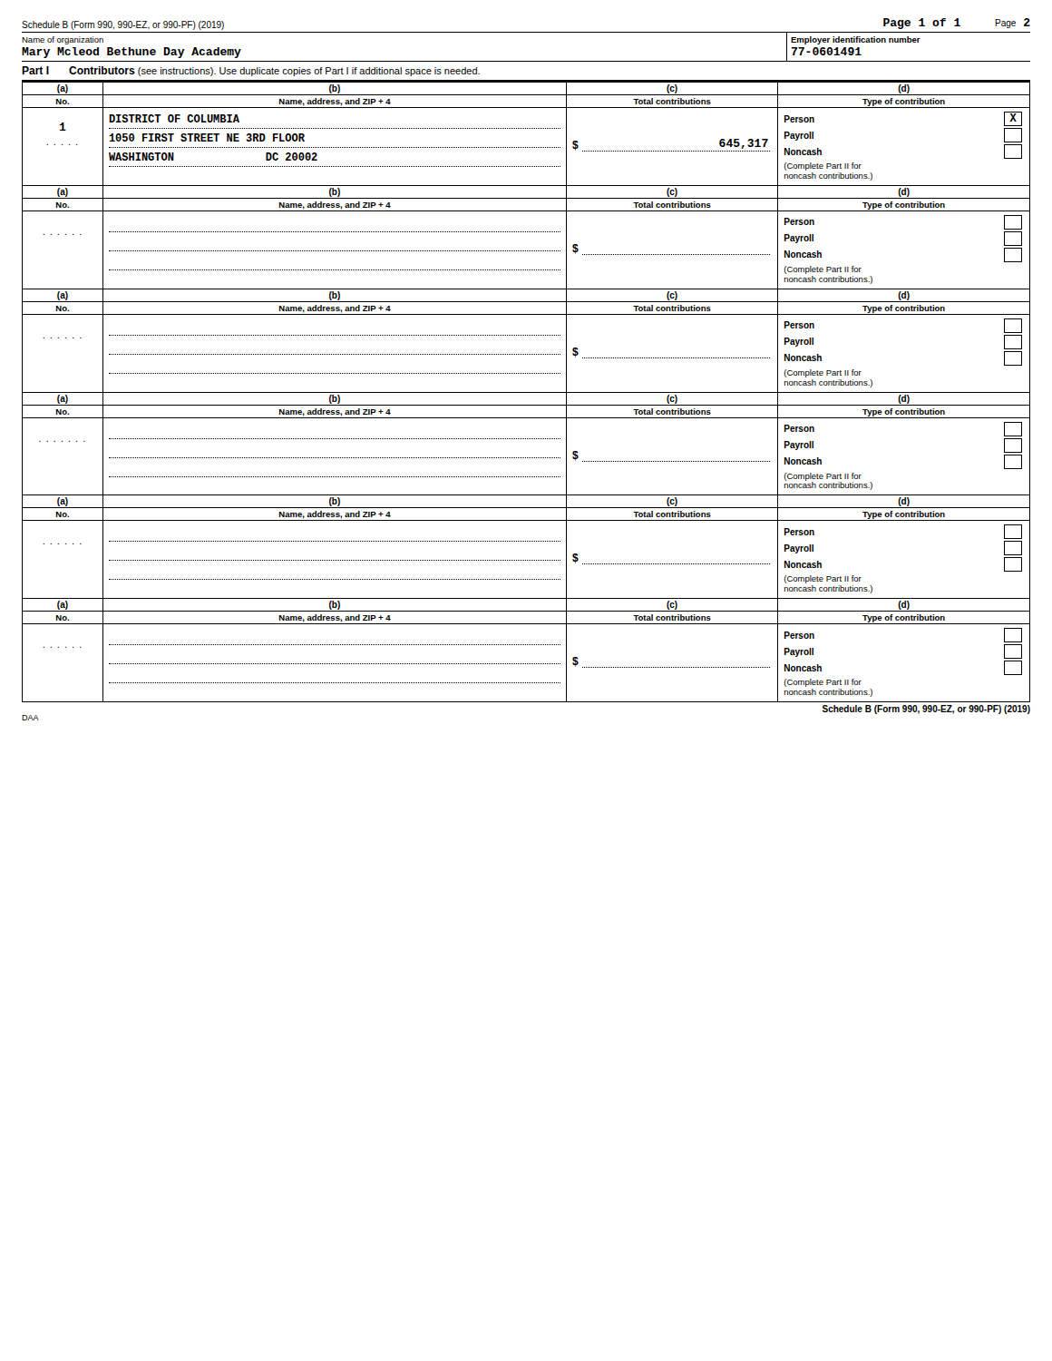Schedule B (Form 990, 990-EZ, or 990-PF) (2019)
Page 1 of 1 Page 2
Name of organization
Mary Mcleod Bethune Day Academy
Employer identification number
77-0601491
Part I
Contributors (see instructions). Use duplicate copies of Part I if additional space is needed.
| (a) | (b) | (c) | (d) |
| --- | --- | --- | --- |
| No. | Name, address, and ZIP + 4 | Total contributions | Type of contribution |
| 1 . . . . . | DISTRICT OF COLUMBIA 1050 FIRST STREET NE 3RD FLOOR WASHINGTON DC 20002 | $ 645,317 | Person X Payroll Noncash (Complete Part II for noncash contributions.) |
| (a) | (b) | (c) | (d) |
| No. | Name, address, and ZIP + 4 | Total contributions | Type of contribution |
| . . . . . . | | $ | Person Payroll Noncash (Complete Part II for noncash contributions.) |
| (a) | (b) | (c) | (d) |
| No. | Name, address, and ZIP + 4 | Total contributions | Type of contribution |
| . . . . . . | | $ | Person Payroll Noncash (Complete Part II for noncash contributions.) |
| (a) | (b) | (c) | (d) |
| No. | Name, address, and ZIP + 4 | Total contributions | Type of contribution |
| . . . . . . . | | $ | Person Payroll Noncash (Complete Part II for noncash contributions.) |
| (a) | (b) | (c) | (d) |
| No. | Name, address, and ZIP + 4 | Total contributions | Type of contribution |
| . . . . . . | | $ | Person Payroll Noncash (Complete Part II for noncash contributions.) |
| (a) | (b) | (c) | (d) |
| No. | Name, address, and ZIP + 4 | Total contributions | Type of contribution |
| . . . . . . | | $ | Person Payroll Noncash (Complete Part II for noncash contributions.) |
DAA
Schedule B (Form 990, 990-EZ, or 990-PF) (2019)